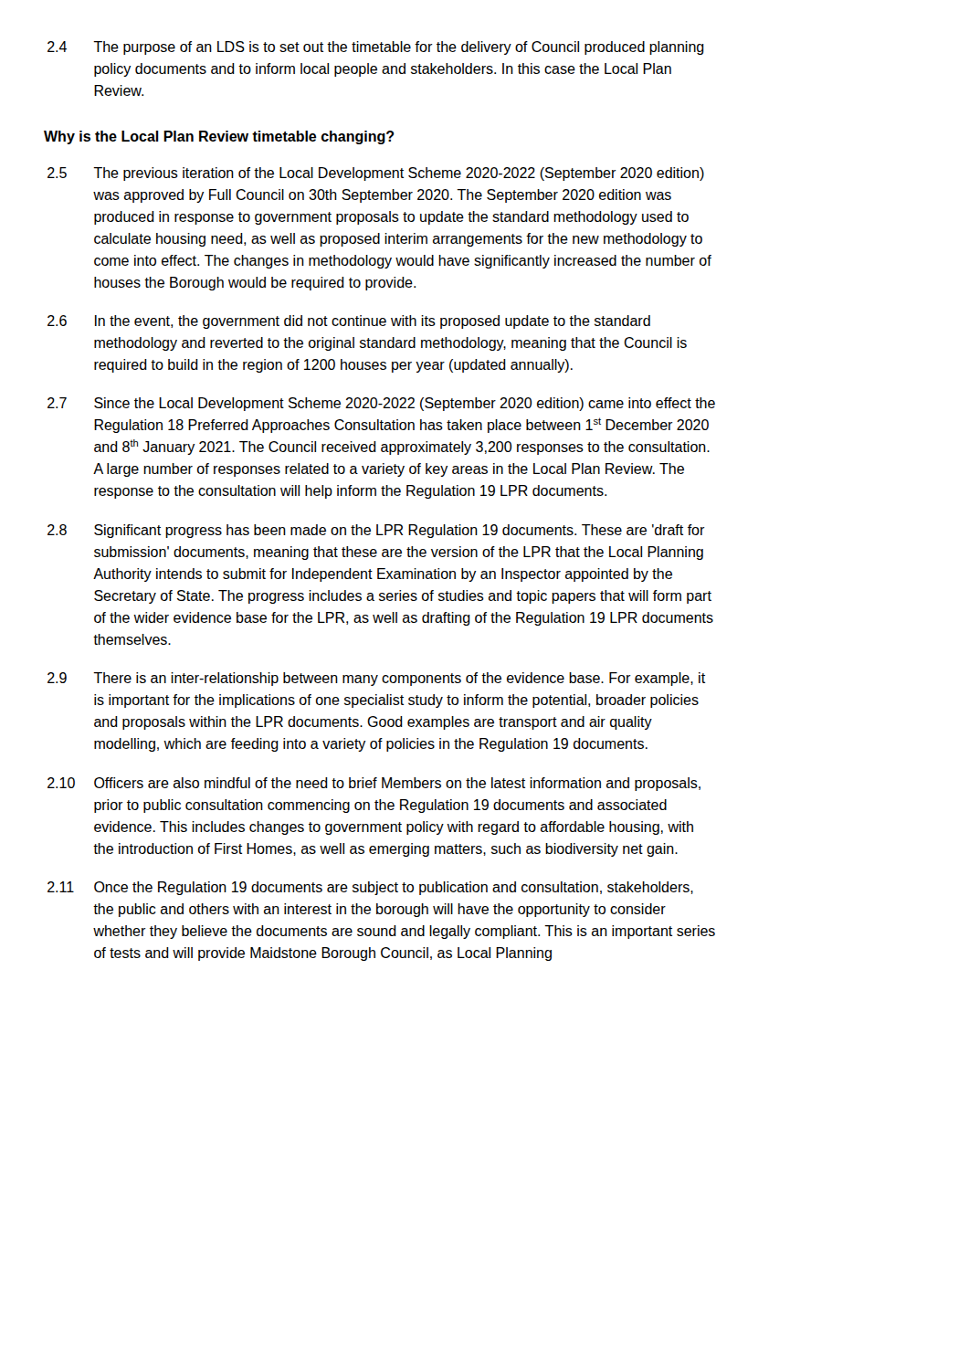2.4
The purpose of an LDS is to set out the timetable for the delivery of Council produced planning policy documents and to inform local people and stakeholders. In this case the Local Plan Review.
Why is the Local Plan Review timetable changing?
2.5
The previous iteration of the Local Development Scheme 2020-2022 (September 2020 edition) was approved by Full Council on 30th September 2020. The September 2020 edition was produced in response to government proposals to update the standard methodology used to calculate housing need, as well as proposed interim arrangements for the new methodology to come into effect. The changes in methodology would have significantly increased the number of houses the Borough would be required to provide.
2.6
In the event, the government did not continue with its proposed update to the standard methodology and reverted to the original standard methodology, meaning that the Council is required to build in the region of 1200 houses per year (updated annually).
2.7
Since the Local Development Scheme 2020-2022 (September 2020 edition) came into effect the Regulation 18 Preferred Approaches Consultation has taken place between 1st December 2020 and 8th January 2021. The Council received approximately 3,200 responses to the consultation. A large number of responses related to a variety of key areas in the Local Plan Review. The response to the consultation will help inform the Regulation 19 LPR documents.
2.8
Significant progress has been made on the LPR Regulation 19 documents. These are 'draft for submission' documents, meaning that these are the version of the LPR that the Local Planning Authority intends to submit for Independent Examination by an Inspector appointed by the Secretary of State. The progress includes a series of studies and topic papers that will form part of the wider evidence base for the LPR, as well as drafting of the Regulation 19 LPR documents themselves.
2.9
There is an inter-relationship between many components of the evidence base. For example, it is important for the implications of one specialist study to inform the potential, broader policies and proposals within the LPR documents. Good examples are transport and air quality modelling, which are feeding into a variety of policies in the Regulation 19 documents.
2.10
Officers are also mindful of the need to brief Members on the latest information and proposals, prior to public consultation commencing on the Regulation 19 documents and associated evidence. This includes changes to government policy with regard to affordable housing, with the introduction of First Homes, as well as emerging matters, such as biodiversity net gain.
2.11
Once the Regulation 19 documents are subject to publication and consultation, stakeholders, the public and others with an interest in the borough will have the opportunity to consider whether they believe the documents are sound and legally compliant. This is an important series of tests and will provide Maidstone Borough Council, as Local Planning